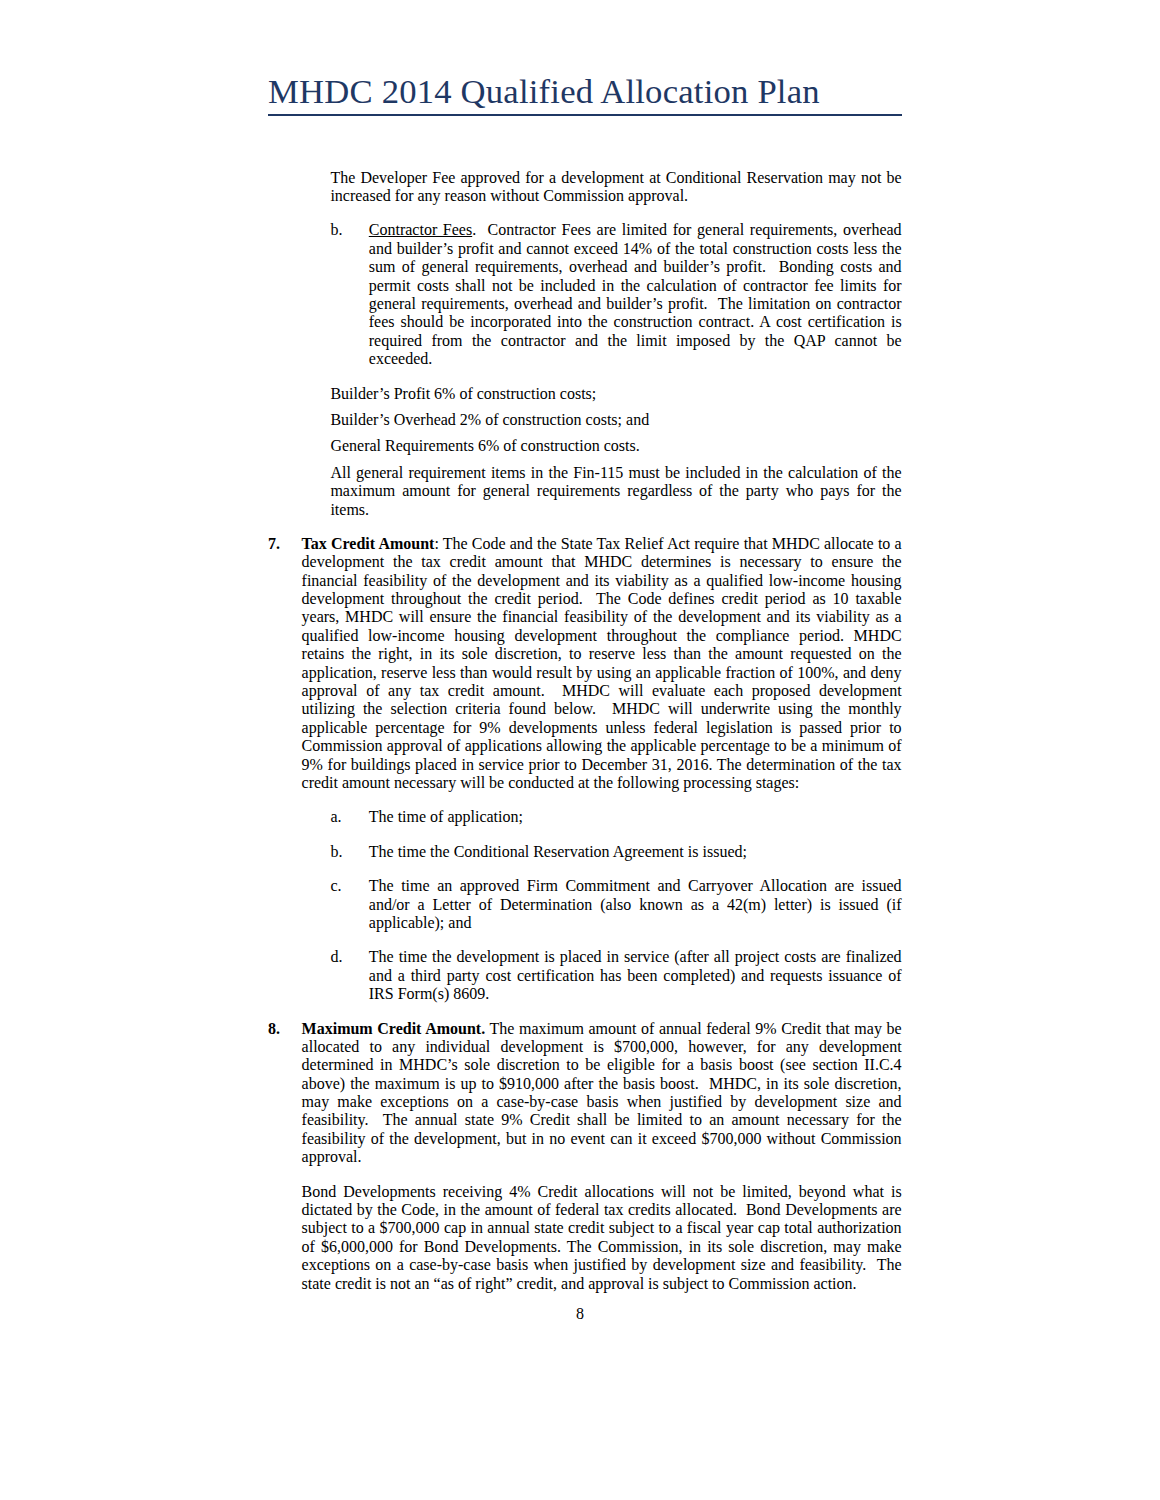MHDC 2014 Qualified Allocation Plan
The Developer Fee approved for a development at Conditional Reservation may not be increased for any reason without Commission approval.
b.
Contractor Fees. Contractor Fees are limited for general requirements, overhead and builder’s profit and cannot exceed 14% of the total construction costs less the sum of general requirements, overhead and builder’s profit. Bonding costs and permit costs shall not be included in the calculation of contractor fee limits for general requirements, overhead and builder’s profit. The limitation on contractor fees should be incorporated into the construction contract. A cost certification is required from the contractor and the limit imposed by the QAP cannot be exceeded.
Builder’s Profit 6% of construction costs;
Builder’s Overhead 2% of construction costs; and
General Requirements 6% of construction costs.
All general requirement items in the Fin-115 must be included in the calculation of the maximum amount for general requirements regardless of the party who pays for the items.
7.
Tax Credit Amount: The Code and the State Tax Relief Act require that MHDC allocate to a development the tax credit amount that MHDC determines is necessary to ensure the financial feasibility of the development and its viability as a qualified low-income housing development throughout the credit period. The Code defines credit period as 10 taxable years, MHDC will ensure the financial feasibility of the development and its viability as a qualified low-income housing development throughout the compliance period. MHDC retains the right, in its sole discretion, to reserve less than the amount requested on the application, reserve less than would result by using an applicable fraction of 100%, and deny approval of any tax credit amount. MHDC will evaluate each proposed development utilizing the selection criteria found below. MHDC will underwrite using the monthly applicable percentage for 9% developments unless federal legislation is passed prior to Commission approval of applications allowing the applicable percentage to be a minimum of 9% for buildings placed in service prior to December 31, 2016. The determination of the tax credit amount necessary will be conducted at the following processing stages:
a.
The time of application;
b.
The time the Conditional Reservation Agreement is issued;
c.
The time an approved Firm Commitment and Carryover Allocation are issued and/or a Letter of Determination (also known as a 42(m) letter) is issued (if applicable); and
d.
The time the development is placed in service (after all project costs are finalized and a third party cost certification has been completed) and requests issuance of IRS Form(s) 8609.
8.
Maximum Credit Amount. The maximum amount of annual federal 9% Credit that may be allocated to any individual development is $700,000, however, for any development determined in MHDC’s sole discretion to be eligible for a basis boost (see section II.C.4 above) the maximum is up to $910,000 after the basis boost. MHDC, in its sole discretion, may make exceptions on a case-by-case basis when justified by development size and feasibility. The annual state 9% Credit shall be limited to an amount necessary for the feasibility of the development, but in no event can it exceed $700,000 without Commission approval.
Bond Developments receiving 4% Credit allocations will not be limited, beyond what is dictated by the Code, in the amount of federal tax credits allocated. Bond Developments are subject to a $700,000 cap in annual state credit subject to a fiscal year cap total authorization of $6,000,000 for Bond Developments. The Commission, in its sole discretion, may make exceptions on a case-by-case basis when justified by development size and feasibility. The state credit is not an “as of right” credit, and approval is subject to Commission action.
8